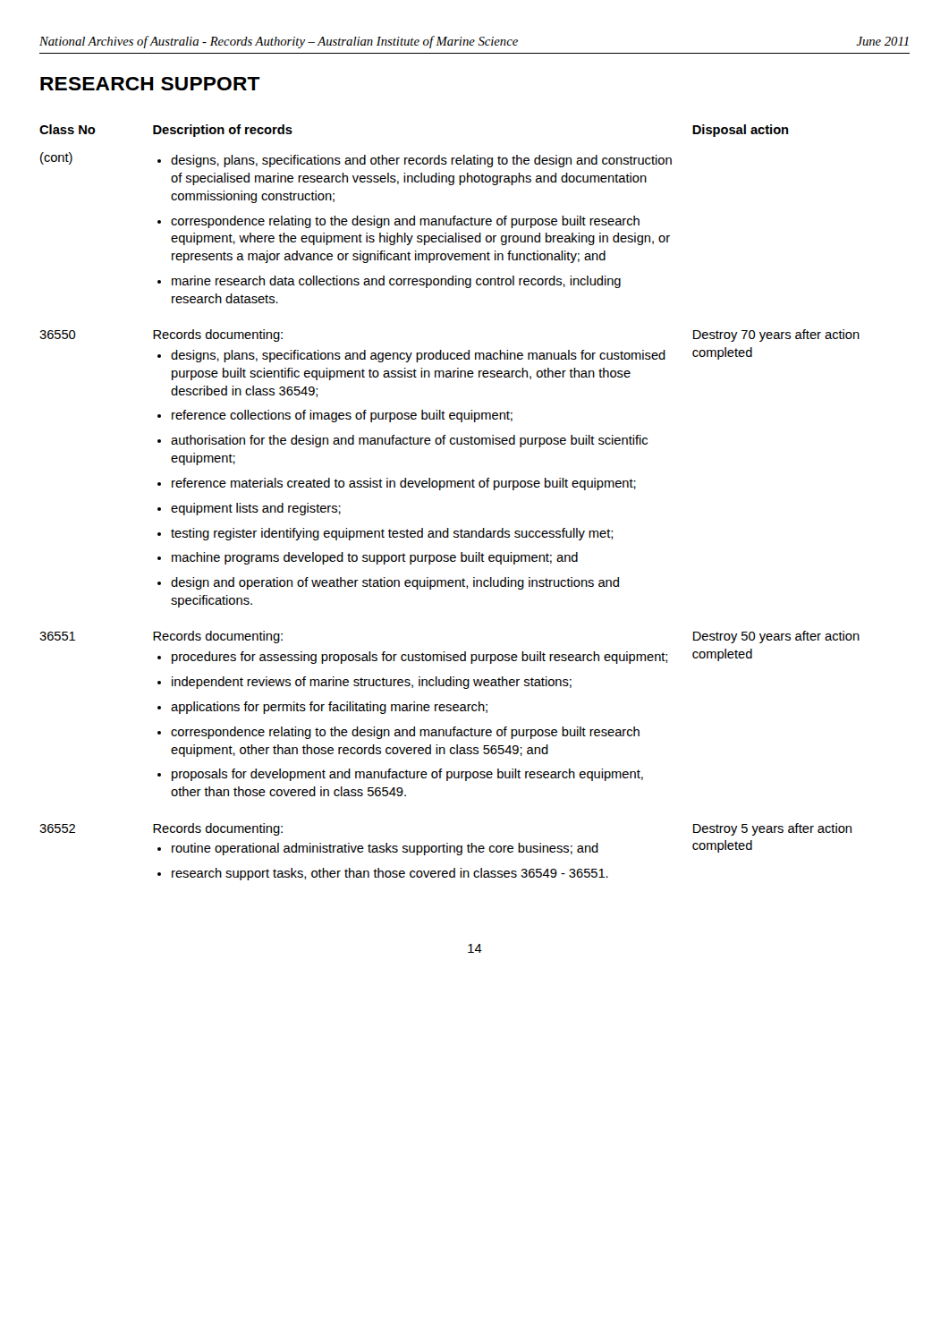National Archives of Australia - Records Authority – Australian Institute of Marine Science June 2011
RESEARCH SUPPORT
| Class No | Description of records | Disposal action |
| --- | --- | --- |
| (cont) | designs, plans, specifications and other records relating to the design and construction of specialised marine research vessels, including photographs and documentation commissioning construction; correspondence relating to the design and manufacture of purpose built research equipment, where the equipment is highly specialised or ground breaking in design, or represents a major advance or significant improvement in functionality; and marine research data collections and corresponding control records, including research datasets. | |
| 36550 | Records documenting: designs, plans, specifications and agency produced machine manuals for customised purpose built scientific equipment to assist in marine research, other than those described in class 36549; reference collections of images of purpose built equipment; authorisation for the design and manufacture of customised purpose built scientific equipment; reference materials created to assist in development of purpose built equipment; equipment lists and registers; testing register identifying equipment tested and standards successfully met; machine programs developed to support purpose built equipment; and design and operation of weather station equipment, including instructions and specifications. | Destroy 70 years after action completed |
| 36551 | Records documenting: procedures for assessing proposals for customised purpose built research equipment; independent reviews of marine structures, including weather stations; applications for permits for facilitating marine research; correspondence relating to the design and manufacture of purpose built research equipment, other than those records covered in class 56549; and proposals for development and manufacture of purpose built research equipment, other than those covered in class 56549. | Destroy 50 years after action completed |
| 36552 | Records documenting: routine operational administrative tasks supporting the core business; and research support tasks, other than those covered in classes 36549 - 36551. | Destroy 5 years after action completed |
14